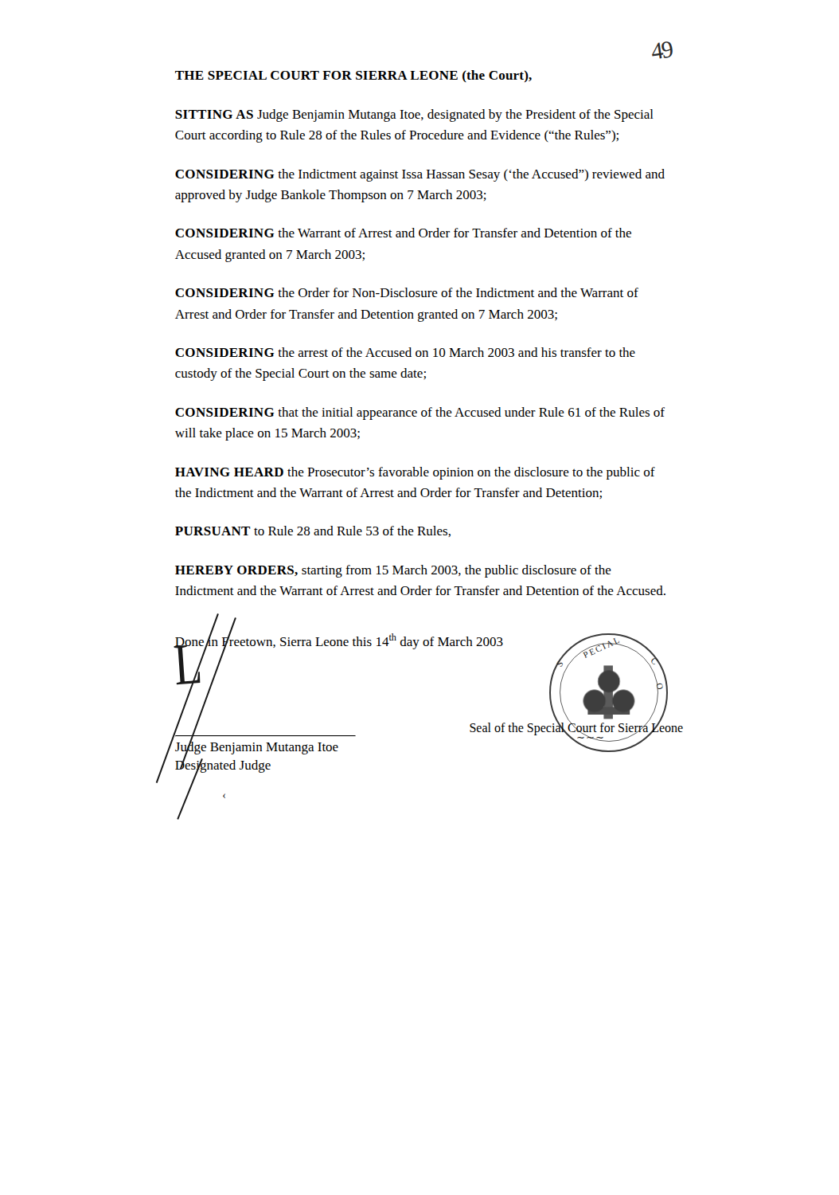49
THE SPECIAL COURT FOR SIERRA LEONE (the Court),
SITTING AS Judge Benjamin Mutanga Itoe, designated by the President of the Special Court according to Rule 28 of the Rules of Procedure and Evidence (“the Rules”);
CONSIDERING the Indictment against Issa Hassan Sesay (‘the Accused”) reviewed and approved by Judge Bankole Thompson on 7 March 2003;
CONSIDERING the Warrant of Arrest and Order for Transfer and Detention of the Accused granted on 7 March 2003;
CONSIDERING the Order for Non-Disclosure of the Indictment and the Warrant of Arrest and Order for Transfer and Detention granted on 7 March 2003;
CONSIDERING the arrest of the Accused on 10 March 2003 and his transfer to the custody of the Special Court on the same date;
CONSIDERING that the initial appearance of the Accused under Rule 61 of the Rules of will take place on 15 March 2003;
HAVING HEARD the Prosecutor’s favorable opinion on the disclosure to the public of the Indictment and the Warrant of Arrest and Order for Transfer and Detention;
PURSUANT to Rule 28 and Rule 53 of the Rules,
HEREBY ORDERS, starting from 15 March 2003, the public disclosure of the Indictment and the Warrant of Arrest and Order for Transfer and Detention of the Accused.
Done in Freetown, Sierra Leone this 14th day of March 2003
L
Judge Benjamin Mutanga Itoe
Designated Judge
‹
Seal of the Special Court for Sierra Leone
S PECIAL C O
∼∼∼